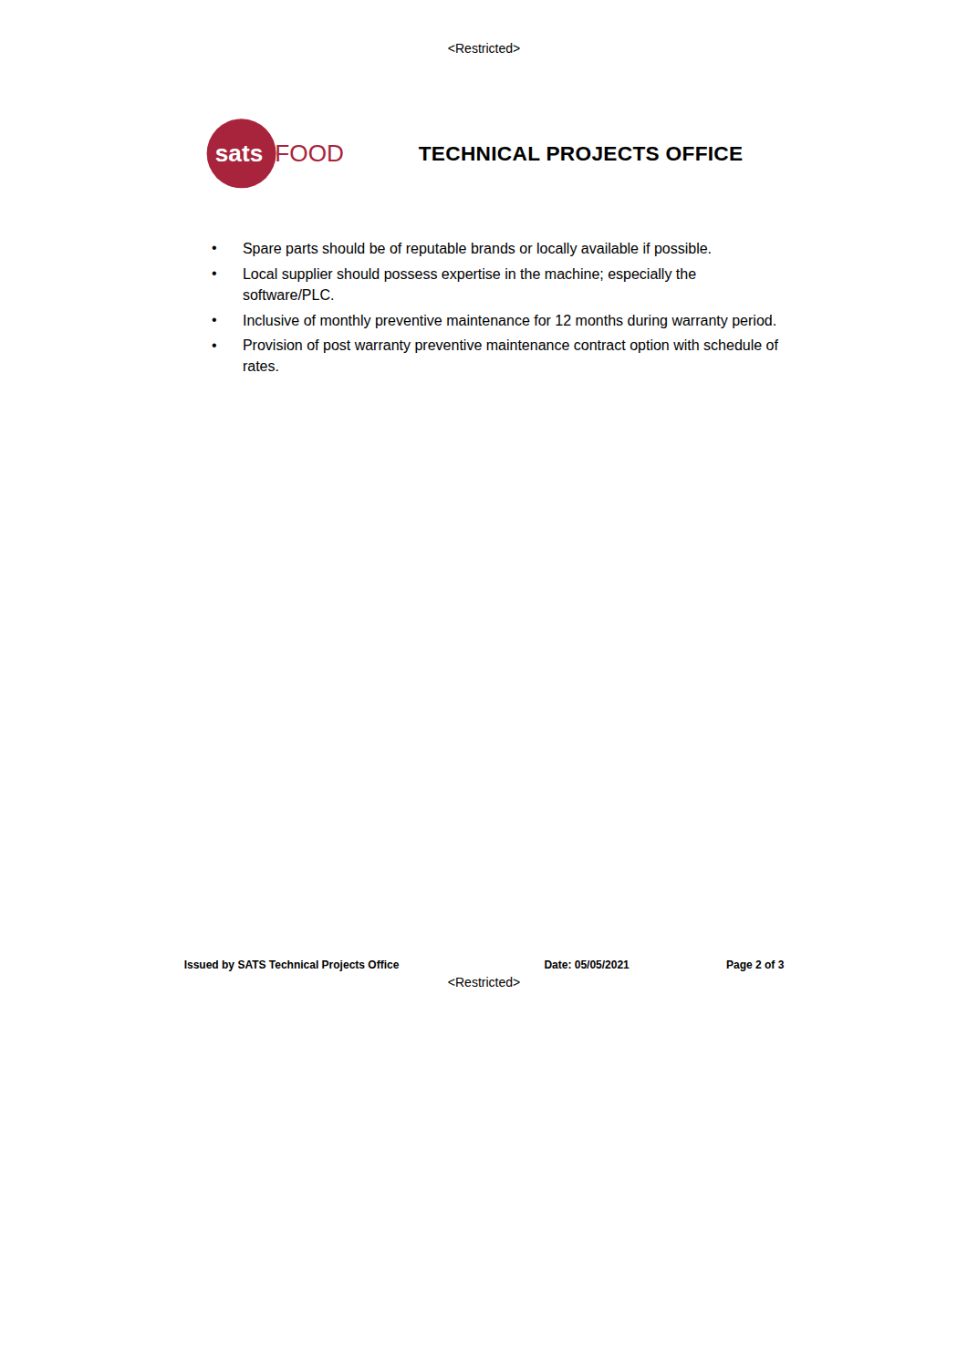<Restricted>
sats FOOD
TECHNICAL PROJECTS OFFICE
Spare parts should be of reputable brands or locally available if possible.
Local supplier should possess expertise in the machine; especially the software/PLC.
Inclusive of monthly preventive maintenance for 12 months during warranty period.
Provision of post warranty preventive maintenance contract option with schedule of rates.
Issued by SATS Technical Projects Office Date: 05/05/2021 Page 2 of 3
<Restricted>